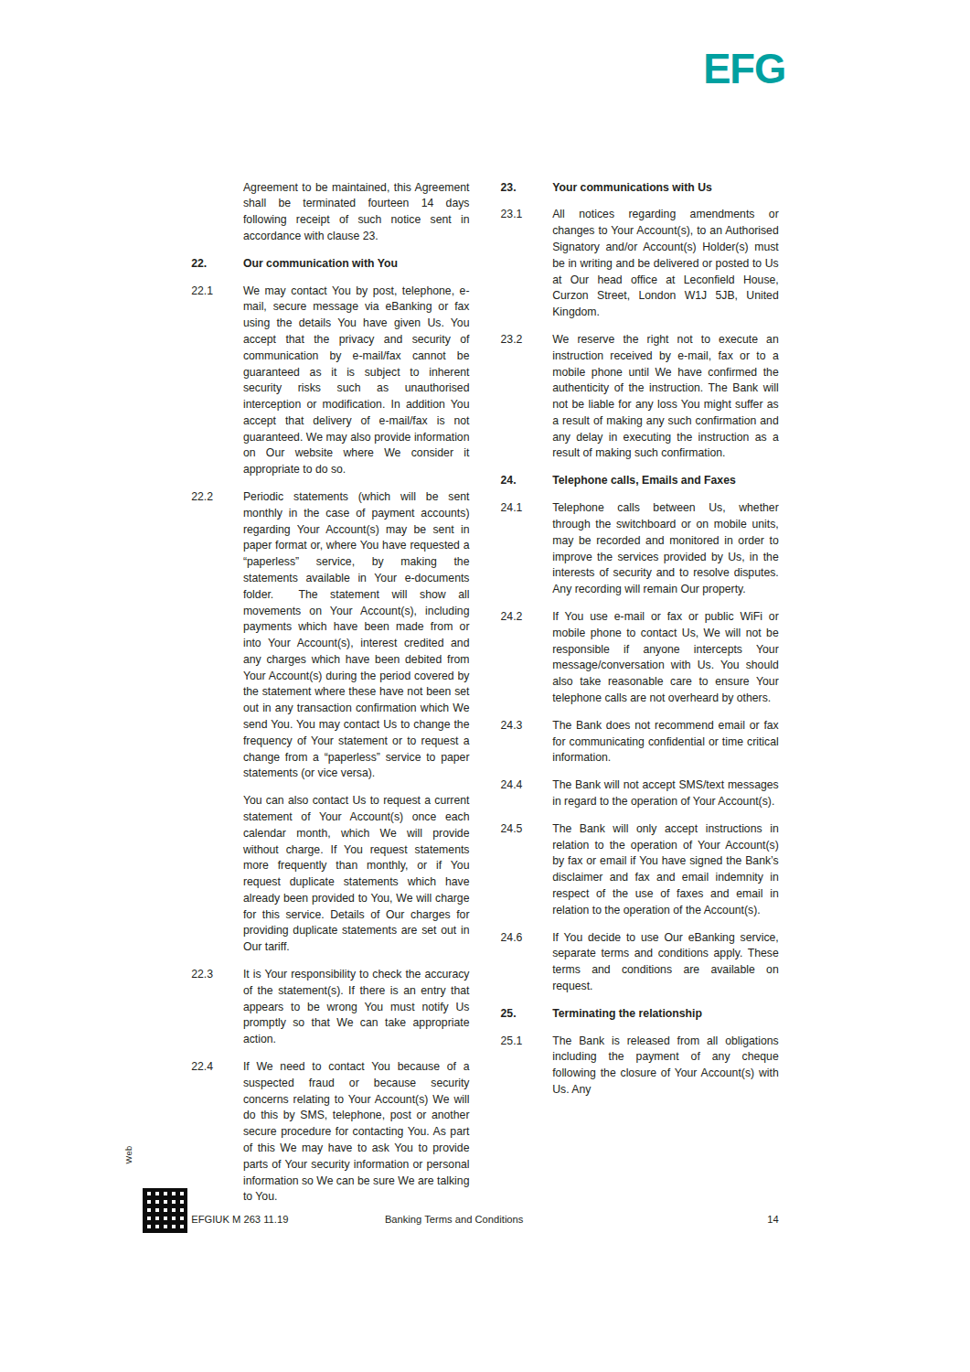EFG
Agreement to be maintained, this Agreement shall be terminated fourteen 14 days following receipt of such notice sent in accordance with clause 23.
22.
Our communication with You
22.1
We may contact You by post, telephone, e-mail, secure message via eBanking or fax using the details You have given Us. You accept that the privacy and security of communication by e-mail/fax cannot be guaranteed as it is subject to inherent security risks such as unauthorised interception or modification. In addition You accept that delivery of e-mail/fax is not guaranteed. We may also provide information on Our website where We consider it appropriate to do so.
22.2
Periodic statements (which will be sent monthly in the case of payment accounts) regarding Your Account(s) may be sent in paper format or, where You have requested a “paperless” service, by making the statements available in Your e-documents folder. The statement will show all movements on Your Account(s), including payments which have been made from or into Your Account(s), interest credited and any charges which have been debited from Your Account(s) during the period covered by the statement where these have not been set out in any transaction confirmation which We send You. You may contact Us to change the frequency of Your statement or to request a change from a “paperless” service to paper statements (or vice versa).
You can also contact Us to request a current statement of Your Account(s) once each calendar month, which We will provide without charge. If You request statements more frequently than monthly, or if You request duplicate statements which have already been provided to You, We will charge for this service. Details of Our charges for providing duplicate statements are set out in Our tariff.
22.3
It is Your responsibility to check the accuracy of the statement(s). If there is an entry that appears to be wrong You must notify Us promptly so that We can take appropriate action.
22.4
If We need to contact You because of a suspected fraud or because security concerns relating to Your Account(s) We will do this by SMS, telephone, post or another secure procedure for contacting You. As part of this We may have to ask You to provide parts of Your security information or personal information so We can be sure We are talking to You.
23.
Your communications with Us
23.1
All notices regarding amendments or changes to Your Account(s), to an Authorised Signatory and/or Account(s) Holder(s) must be in writing and be delivered or posted to Us at Our head office at Leconfield House, Curzon Street, London W1J 5JB, United Kingdom.
23.2
We reserve the right not to execute an instruction received by e-mail, fax or to a mobile phone until We have confirmed the authenticity of the instruction. The Bank will not be liable for any loss You might suffer as a result of making any such confirmation and any delay in executing the instruction as a result of making such confirmation.
24.
Telephone calls, Emails and Faxes
24.1
Telephone calls between Us, whether through the switchboard or on mobile units, may be recorded and monitored in order to improve the services provided by Us, in the interests of security and to resolve disputes. Any recording will remain Our property.
24.2
If You use e-mail or fax or public WiFi or mobile phone to contact Us, We will not be responsible if anyone intercepts Your message/conversation with Us. You should also take reasonable care to ensure Your telephone calls are not overheard by others.
24.3
The Bank does not recommend email or fax for communicating confidential or time critical information.
24.4
The Bank will not accept SMS/text messages in regard to the operation of Your Account(s).
24.5
The Bank will only accept instructions in relation to the operation of Your Account(s) by fax or email if You have signed the Bank’s disclaimer and fax and email indemnity in respect of the use of faxes and email in relation to the operation of the Account(s).
24.6
If You decide to use Our eBanking service, separate terms and conditions apply. These terms and conditions are available on request.
25.
Terminating the relationship
25.1
The Bank is released from all obligations including the payment of any cheque following the closure of Your Account(s) with Us. Any
Web
EFGIUK M 263 11.19
Banking Terms and Conditions
14